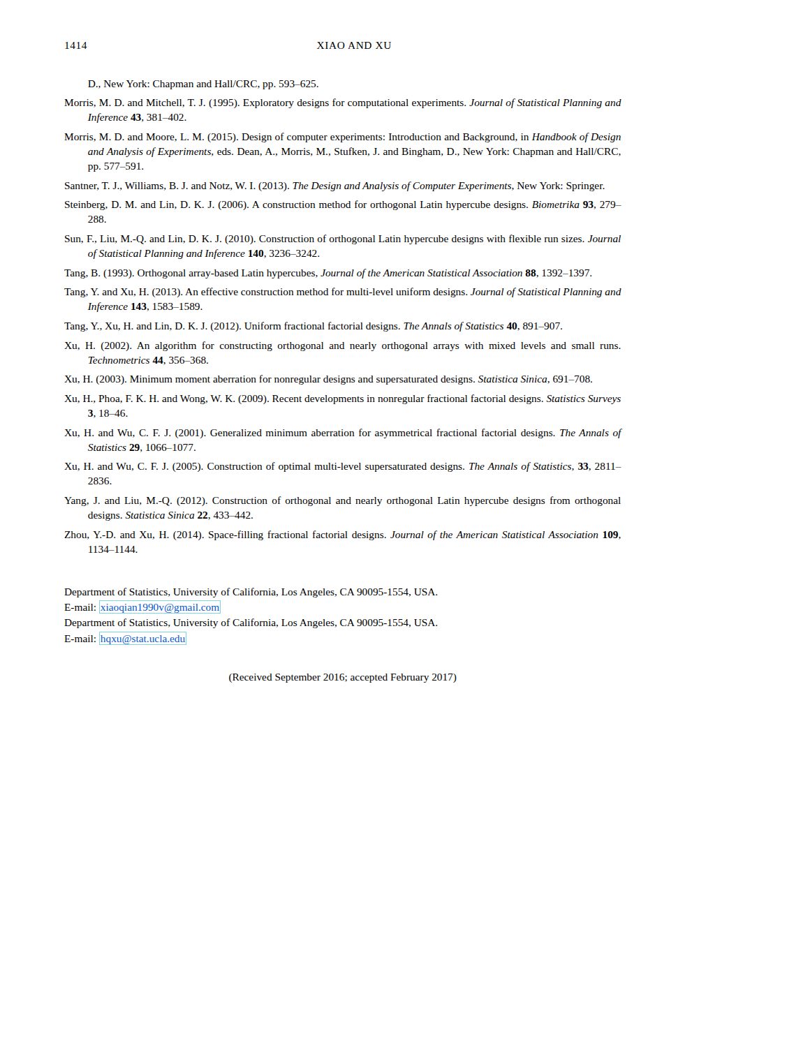1414
XIAO AND XU
D., New York: Chapman and Hall/CRC, pp. 593–625.
Morris, M. D. and Mitchell, T. J. (1995). Exploratory designs for computational experiments. Journal of Statistical Planning and Inference 43, 381–402.
Morris, M. D. and Moore, L. M. (2015). Design of computer experiments: Introduction and Background, in Handbook of Design and Analysis of Experiments, eds. Dean, A., Morris, M., Stufken, J. and Bingham, D., New York: Chapman and Hall/CRC, pp. 577–591.
Santner, T. J., Williams, B. J. and Notz, W. I. (2013). The Design and Analysis of Computer Experiments, New York: Springer.
Steinberg, D. M. and Lin, D. K. J. (2006). A construction method for orthogonal Latin hypercube designs. Biometrika 93, 279–288.
Sun, F., Liu, M.-Q. and Lin, D. K. J. (2010). Construction of orthogonal Latin hypercube designs with flexible run sizes. Journal of Statistical Planning and Inference 140, 3236–3242.
Tang, B. (1993). Orthogonal array-based Latin hypercubes, Journal of the American Statistical Association 88, 1392–1397.
Tang, Y. and Xu, H. (2013). An effective construction method for multi-level uniform designs. Journal of Statistical Planning and Inference 143, 1583–1589.
Tang, Y., Xu, H. and Lin, D. K. J. (2012). Uniform fractional factorial designs. The Annals of Statistics 40, 891–907.
Xu, H. (2002). An algorithm for constructing orthogonal and nearly orthogonal arrays with mixed levels and small runs. Technometrics 44, 356–368.
Xu, H. (2003). Minimum moment aberration for nonregular designs and supersaturated designs. Statistica Sinica, 691–708.
Xu, H., Phoa, F. K. H. and Wong, W. K. (2009). Recent developments in nonregular fractional factorial designs. Statistics Surveys 3, 18–46.
Xu, H. and Wu, C. F. J. (2001). Generalized minimum aberration for asymmetrical fractional factorial designs. The Annals of Statistics 29, 1066–1077.
Xu, H. and Wu, C. F. J. (2005). Construction of optimal multi-level supersaturated designs. The Annals of Statistics, 33, 2811–2836.
Yang, J. and Liu, M.-Q. (2012). Construction of orthogonal and nearly orthogonal Latin hypercube designs from orthogonal designs. Statistica Sinica 22, 433–442.
Zhou, Y.-D. and Xu, H. (2014). Space-filling fractional factorial designs. Journal of the American Statistical Association 109, 1134–1144.
Department of Statistics, University of California, Los Angeles, CA 90095-1554, USA.
E-mail: xiaoqian1990v@gmail.com
Department of Statistics, University of California, Los Angeles, CA 90095-1554, USA.
E-mail: hqxu@stat.ucla.edu
(Received September 2016; accepted February 2017)